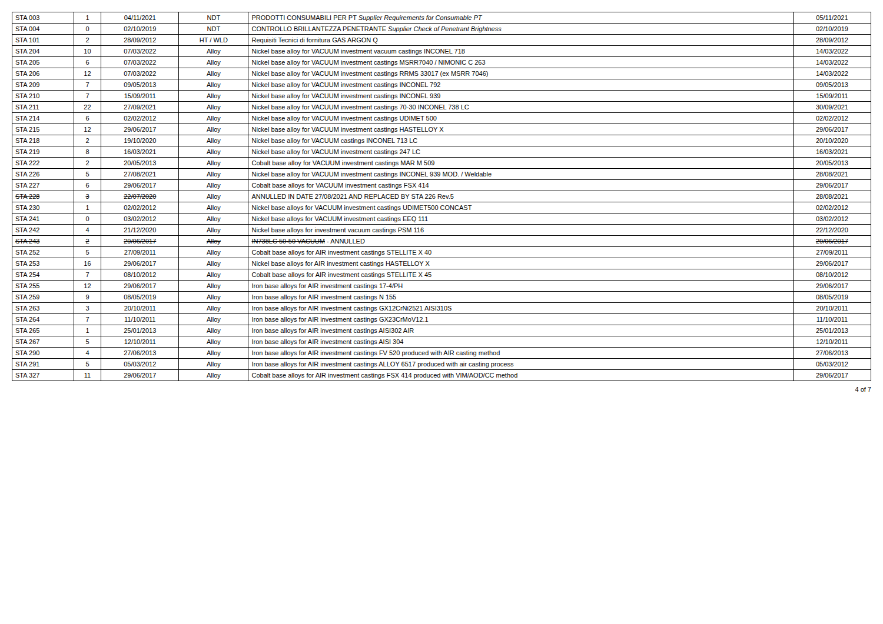| STA 003 | 1 | 04/11/2021 | NDT | PRODOTTI CONSUMABILI PER PT Supplier Requirements for Consumable PT | 05/11/2021 |
| STA 004 | 0 | 02/10/2019 | NDT | CONTROLLO BRILLANTEZZA PENETRANTE Supplier Check of Penetrant Brightness | 02/10/2019 |
| STA 101 | 2 | 28/09/2012 | HT / WLD | Requisiti Tecnici di fornitura GAS ARGON Q | 28/09/2012 |
| STA 204 | 10 | 07/03/2022 | Alloy | Nickel base alloy for VACUUM investment vacuum castings INCONEL 718 | 14/03/2022 |
| STA 205 | 6 | 07/03/2022 | Alloy | Nickel base alloy for VACUUM investment castings MSRR7040 / NIMONIC C 263 | 14/03/2022 |
| STA 206 | 12 | 07/03/2022 | Alloy | Nickel base alloy for VACUUM investment castings RRMS 33017 (ex MSRR 7046) | 14/03/2022 |
| STA 209 | 7 | 09/05/2013 | Alloy | Nickel base alloy for VACUUM investment castings INCONEL 792 | 09/05/2013 |
| STA 210 | 7 | 15/09/2011 | Alloy | Nickel base alloy for VACUUM investment castings INCONEL 939 | 15/09/2011 |
| STA 211 | 22 | 27/09/2021 | Alloy | Nickel base alloy for VACUUM investment castings 70-30 INCONEL 738 LC | 30/09/2021 |
| STA 214 | 6 | 02/02/2012 | Alloy | Nickel base alloy for VACUUM investment castings UDIMET 500 | 02/02/2012 |
| STA 215 | 12 | 29/06/2017 | Alloy | Nickel base alloy for VACUUM investment castings HASTELLOY X | 29/06/2017 |
| STA 218 | 2 | 19/10/2020 | Alloy | Nickel base alloy for VACUUM castings INCONEL 713 LC | 20/10/2020 |
| STA 219 | 8 | 16/03/2021 | Alloy | Nickel base alloy for VACUUM investment castings 247 LC | 16/03/2021 |
| STA 222 | 2 | 20/05/2013 | Alloy | Cobalt base alloy for VACUUM investment castings MAR M 509 | 20/05/2013 |
| STA 226 | 5 | 27/08/2021 | Alloy | Nickel base alloy for VACUUM investment castings INCONEL 939 MOD. / Weldable | 28/08/2021 |
| STA 227 | 6 | 29/06/2017 | Alloy | Cobalt base alloys for VACUUM investment castings FSX 414 | 29/06/2017 |
| STA 228 | 3 | 22/07/2020 | Alloy | ANNULLED IN DATE 27/08/2021 AND REPLACED BY STA 226 Rev.5 | 28/08/2021 |
| STA 230 | 1 | 02/02/2012 | Alloy | Nickel base alloys for VACUUM investment castings UDIMET500 CONCAST | 02/02/2012 |
| STA 241 | 0 | 03/02/2012 | Alloy | Nickel base alloys for VACUUM investment castings EEQ 111 | 03/02/2012 |
| STA 242 | 4 | 21/12/2020 | Alloy | Nickel base alloys for investment vacuum castings PSM 116 | 22/12/2020 |
| STA 243 | 2 | 29/06/2017 | Alloy | IN738LC 50-50 VACUUM - ANNULLED | 29/06/2017 |
| STA 252 | 5 | 27/09/2011 | Alloy | Cobalt base alloys for AIR investment castings STELLITE X 40 | 27/09/2011 |
| STA 253 | 16 | 29/06/2017 | Alloy | Nickel base alloys for AIR investment castings HASTELLOY X | 29/06/2017 |
| STA 254 | 7 | 08/10/2012 | Alloy | Cobalt base alloys for AIR investment castings STELLITE X 45 | 08/10/2012 |
| STA 255 | 12 | 29/06/2017 | Alloy | Iron base alloys for AIR investment castings 17-4/PH | 29/06/2017 |
| STA 259 | 9 | 08/05/2019 | Alloy | Iron base alloys for AIR investment castings N 155 | 08/05/2019 |
| STA 263 | 3 | 20/10/2011 | Alloy | Iron base alloys for AIR investment castings GX12CrNi2521 AISI310S | 20/10/2011 |
| STA 264 | 7 | 11/10/2011 | Alloy | Iron base alloys for AIR investment castings GX23CrMoV12.1 | 11/10/2011 |
| STA 265 | 1 | 25/01/2013 | Alloy | Iron base alloys for AIR investment castings AISI302 AIR | 25/01/2013 |
| STA 267 | 5 | 12/10/2011 | Alloy | Iron base alloys for AIR investment castings AISI 304 | 12/10/2011 |
| STA 290 | 4 | 27/06/2013 | Alloy | Iron base alloys for AIR investment castings FV 520 produced with AIR casting method | 27/06/2013 |
| STA 291 | 5 | 05/03/2012 | Alloy | Iron base alloys for AIR investment castings ALLOY 6517 produced with air casting process | 05/03/2012 |
| STA 327 | 11 | 29/06/2017 | Alloy | Cobalt base alloys for AIR investment castings FSX 414 produced with VIM/AOD/CC method | 29/06/2017 |
4 of 7